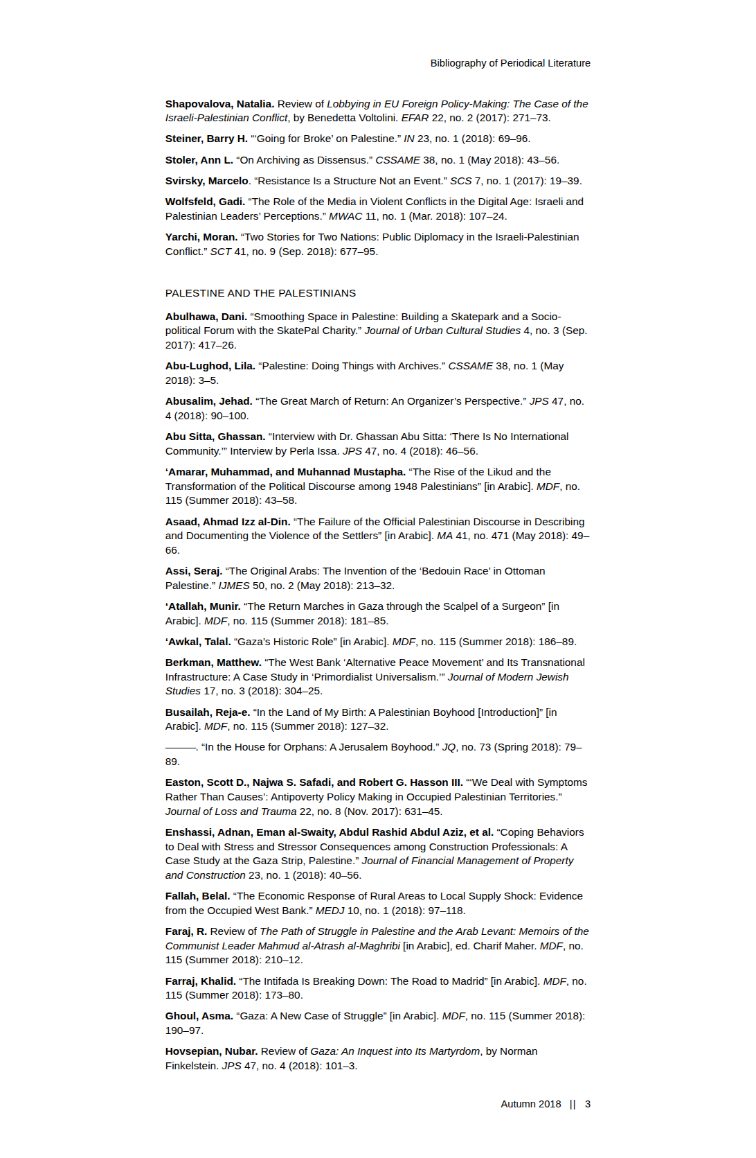Bibliography of Periodical Literature
Shapovalova, Natalia. Review of Lobbying in EU Foreign Policy-Making: The Case of the Israeli-Palestinian Conflict, by Benedetta Voltolini. EFAR 22, no. 2 (2017): 271–73.
Steiner, Barry H. “‘Going for Broke’ on Palestine.” IN 23, no. 1 (2018): 69–96.
Stoler, Ann L. “On Archiving as Dissensus.” CSSAME 38, no. 1 (May 2018): 43–56.
Svirsky, Marcelo. “Resistance Is a Structure Not an Event.” SCS 7, no. 1 (2017): 19–39.
Wolfsfeld, Gadi. “The Role of the Media in Violent Conflicts in the Digital Age: Israeli and Palestinian Leaders’ Perceptions.” MWAC 11, no. 1 (Mar. 2018): 107–24.
Yarchi, Moran. “Two Stories for Two Nations: Public Diplomacy in the Israeli-Palestinian Conflict.” SCT 41, no. 9 (Sep. 2018): 677–95.
PALESTINE AND THE PALESTINIANS
Abulhawa, Dani. “Smoothing Space in Palestine: Building a Skatepark and a Socio-political Forum with the SkatePal Charity.” Journal of Urban Cultural Studies 4, no. 3 (Sep. 2017): 417–26.
Abu-Lughod, Lila. “Palestine: Doing Things with Archives.” CSSAME 38, no. 1 (May 2018): 3–5.
Abusalim, Jehad. “The Great March of Return: An Organizer’s Perspective.” JPS 47, no. 4 (2018): 90–100.
Abu Sitta, Ghassan. “Interview with Dr. Ghassan Abu Sitta: ‘There Is No International Community.’” Interview by Perla Issa. JPS 47, no. 4 (2018): 46–56.
‘Amarar, Muhammad, and Muhannad Mustapha. “The Rise of the Likud and the Transformation of the Political Discourse among 1948 Palestinians” [in Arabic]. MDF, no. 115 (Summer 2018): 43–58.
Asaad, Ahmad Izz al-Din. “The Failure of the Official Palestinian Discourse in Describing and Documenting the Violence of the Settlers” [in Arabic]. MA 41, no. 471 (May 2018): 49–66.
Assi, Seraj. “The Original Arabs: The Invention of the ‘Bedouin Race’ in Ottoman Palestine.” IJMES 50, no. 2 (May 2018): 213–32.
‘Atallah, Munir. “The Return Marches in Gaza through the Scalpel of a Surgeon” [in Arabic]. MDF, no. 115 (Summer 2018): 181–85.
‘Awkal, Talal. “Gaza’s Historic Role” [in Arabic]. MDF, no. 115 (Summer 2018): 186–89.
Berkman, Matthew. “The West Bank ‘Alternative Peace Movement’ and Its Transnational Infrastructure: A Case Study in ‘Primordialist Universalism.’” Journal of Modern Jewish Studies 17, no. 3 (2018): 304–25.
Busailah, Reja-e. “In the Land of My Birth: A Palestinian Boyhood [Introduction]” [in Arabic]. MDF, no. 115 (Summer 2018): 127–32.
———. “In the House for Orphans: A Jerusalem Boyhood.” JQ, no. 73 (Spring 2018): 79–89.
Easton, Scott D., Najwa S. Safadi, and Robert G. Hasson III. “‘We Deal with Symptoms Rather Than Causes’: Antipoverty Policy Making in Occupied Palestinian Territories.” Journal of Loss and Trauma 22, no. 8 (Nov. 2017): 631–45.
Enshassi, Adnan, Eman al-Swaity, Abdul Rashid Abdul Aziz, et al. “Coping Behaviors to Deal with Stress and Stressor Consequences among Construction Professionals: A Case Study at the Gaza Strip, Palestine.” Journal of Financial Management of Property and Construction 23, no. 1 (2018): 40–56.
Fallah, Belal. “The Economic Response of Rural Areas to Local Supply Shock: Evidence from the Occupied West Bank.” MEDJ 10, no. 1 (2018): 97–118.
Faraj, R. Review of The Path of Struggle in Palestine and the Arab Levant: Memoirs of the Communist Leader Mahmud al-Atrash al-Maghribi [in Arabic], ed. Charif Maher. MDF, no. 115 (Summer 2018): 210–12.
Farraj, Khalid. “The Intifada Is Breaking Down: The Road to Madrid” [in Arabic]. MDF, no. 115 (Summer 2018): 173–80.
Ghoul, Asma. “Gaza: A New Case of Struggle” [in Arabic]. MDF, no. 115 (Summer 2018): 190–97.
Hovsepian, Nubar. Review of Gaza: An Inquest into Its Martyrdom, by Norman Finkelstein. JPS 47, no. 4 (2018): 101–3.
Autumn 2018 || 3